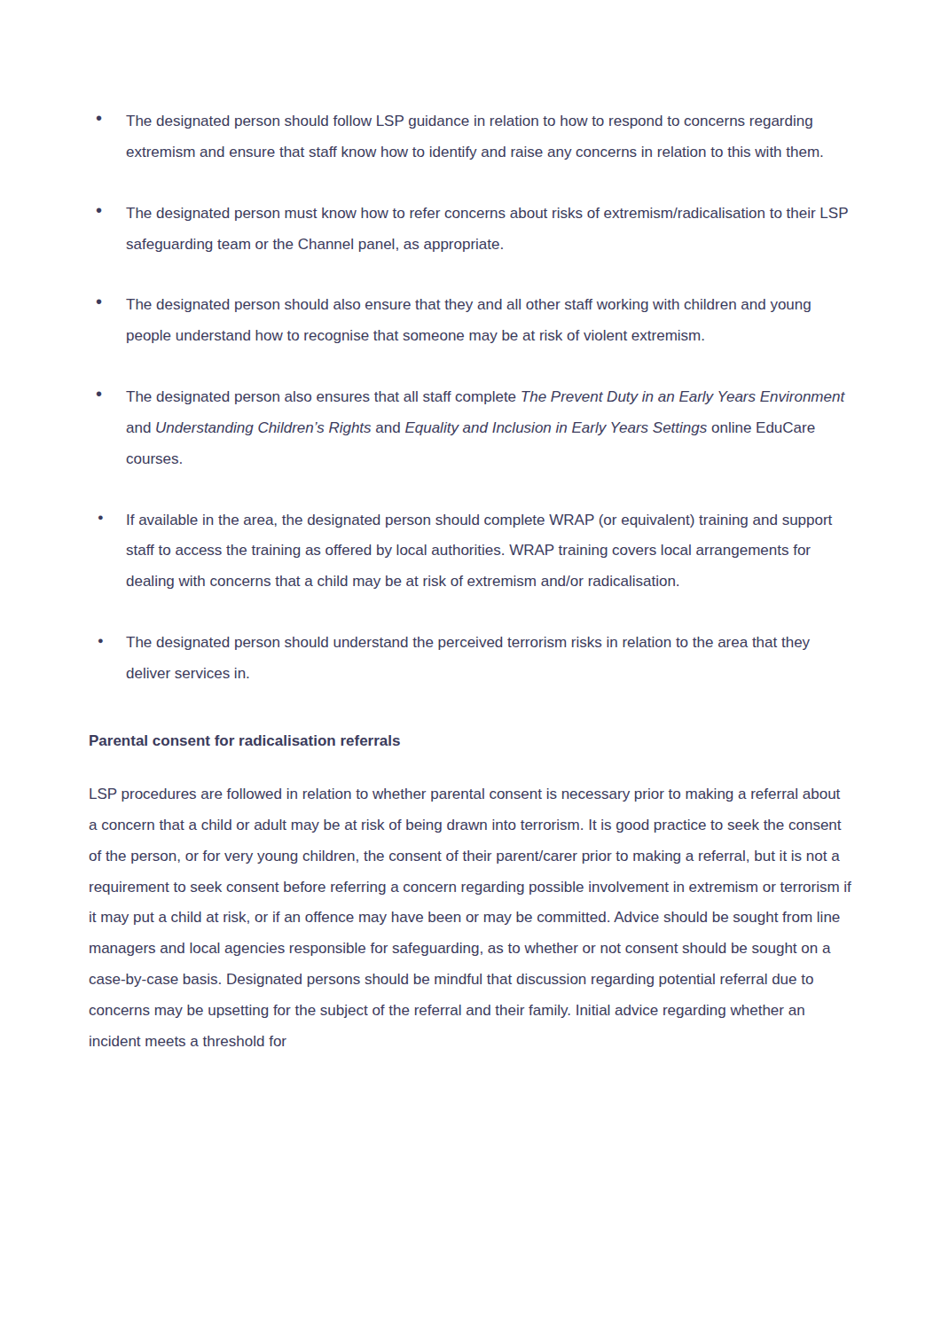The designated person should follow LSP guidance in relation to how to respond to concerns regarding extremism and ensure that staff know how to identify and raise any concerns in relation to this with them.
The designated person must know how to refer concerns about risks of extremism/radicalisation to their LSP safeguarding team or the Channel panel, as appropriate.
The designated person should also ensure that they and all other staff working with children and young people understand how to recognise that someone may be at risk of violent extremism.
The designated person also ensures that all staff complete The Prevent Duty in an Early Years Environment and Understanding Children’s Rights and Equality and Inclusion in Early Years Settings online EduCare courses.
If available in the area, the designated person should complete WRAP (or equivalent) training and support staff to access the training as offered by local authorities. WRAP training covers local arrangements for dealing with concerns that a child may be at risk of extremism and/or radicalisation.
The designated person should understand the perceived terrorism risks in relation to the area that they deliver services in.
Parental consent for radicalisation referrals
LSP procedures are followed in relation to whether parental consent is necessary prior to making a referral about a concern that a child or adult may be at risk of being drawn into terrorism. It is good practice to seek the consent of the person, or for very young children, the consent of their parent/carer prior to making a referral, but it is not a requirement to seek consent before referring a concern regarding possible involvement in extremism or terrorism if it may put a child at risk, or if an offence may have been or may be committed. Advice should be sought from line managers and local agencies responsible for safeguarding, as to whether or not consent should be sought on a case-by-case basis. Designated persons should be mindful that discussion regarding potential referral due to concerns may be upsetting for the subject of the referral and their family. Initial advice regarding whether an incident meets a threshold for